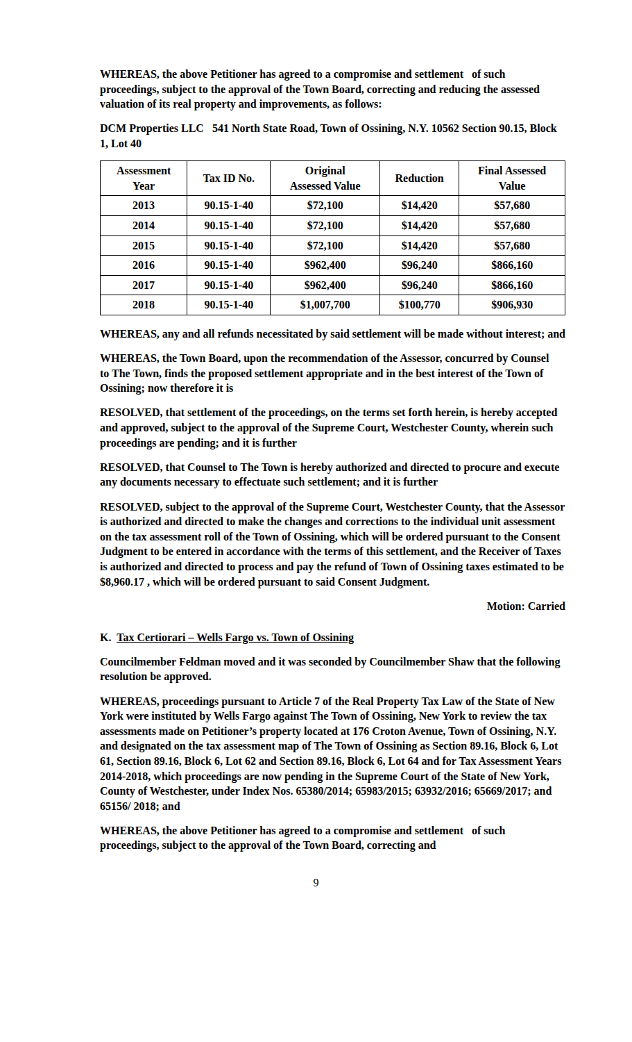WHEREAS, the above Petitioner has agreed to a compromise and settlement of such proceedings, subject to the approval of the Town Board, correcting and reducing the assessed valuation of its real property and improvements, as follows:
DCM Properties LLC 541 North State Road, Town of Ossining, N.Y. 10562 Section 90.15, Block 1, Lot 40
| Assessment Year | Tax ID No. | Original Assessed Value | Reduction | Final Assessed Value |
| --- | --- | --- | --- | --- |
| 2013 | 90.15-1-40 | $72,100 | $14,420 | $57,680 |
| 2014 | 90.15-1-40 | $72,100 | $14,420 | $57,680 |
| 2015 | 90.15-1-40 | $72,100 | $14,420 | $57,680 |
| 2016 | 90.15-1-40 | $962,400 | $96,240 | $866,160 |
| 2017 | 90.15-1-40 | $962,400 | $96,240 | $866,160 |
| 2018 | 90.15-1-40 | $1,007,700 | $100,770 | $906,930 |
WHEREAS, any and all refunds necessitated by said settlement will be made without interest; and
WHEREAS, the Town Board, upon the recommendation of the Assessor, concurred by Counsel to The Town, finds the proposed settlement appropriate and in the best interest of the Town of Ossining; now therefore it is
RESOLVED, that settlement of the proceedings, on the terms set forth herein, is hereby accepted and approved, subject to the approval of the Supreme Court, Westchester County, wherein such proceedings are pending; and it is further
RESOLVED, that Counsel to The Town is hereby authorized and directed to procure and execute any documents necessary to effectuate such settlement; and it is further
RESOLVED, subject to the approval of the Supreme Court, Westchester County, that the Assessor is authorized and directed to make the changes and corrections to the individual unit assessment on the tax assessment roll of the Town of Ossining, which will be ordered pursuant to the Consent Judgment to be entered in accordance with the terms of this settlement, and the Receiver of Taxes is authorized and directed to process and pay the refund of Town of Ossining taxes estimated to be $8,960.17 , which will be ordered pursuant to said Consent Judgment.
Motion: Carried
K. Tax Certiorari – Wells Fargo vs. Town of Ossining
Councilmember Feldman moved and it was seconded by Councilmember Shaw that the following resolution be approved.
WHEREAS, proceedings pursuant to Article 7 of the Real Property Tax Law of the State of New York were instituted by Wells Fargo against The Town of Ossining, New York to review the tax assessments made on Petitioner’s property located at 176 Croton Avenue, Town of Ossining, N.Y. and designated on the tax assessment map of The Town of Ossining as Section 89.16, Block 6, Lot 61, Section 89.16, Block 6, Lot 62 and Section 89.16, Block 6, Lot 64 and for Tax Assessment Years 2014-2018, which proceedings are now pending in the Supreme Court of the State of New York, County of Westchester, under Index Nos. 65380/2014; 65983/2015; 63932/2016; 65669/2017; and 65156/ 2018; and
WHEREAS, the above Petitioner has agreed to a compromise and settlement of such proceedings, subject to the approval of the Town Board, correcting and
9